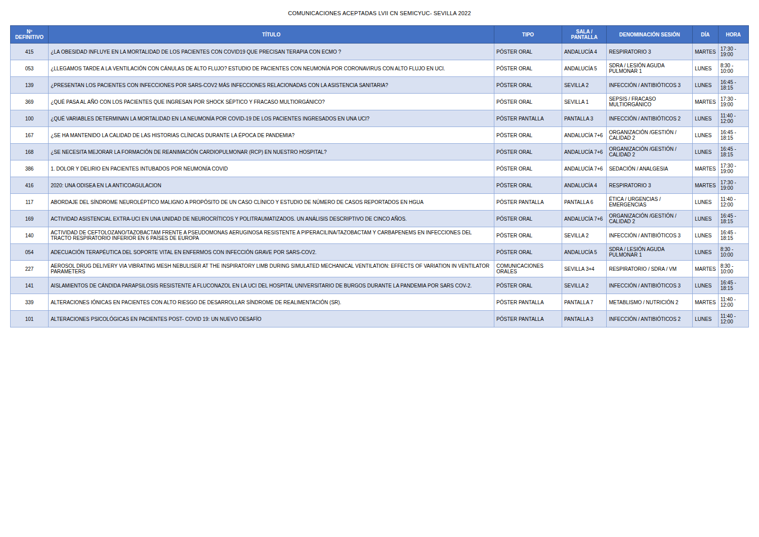COMUNICACIONES ACEPTADAS LVII CN SEMICYUC- SEVILLA 2022
| Nº DEFINITIVO | TÍTULO | TIPO | SALA / PANTALLA | DENOMINACIÓN SESIÓN | DÍA | HORA |
| --- | --- | --- | --- | --- | --- | --- |
| 415 | ¿LA OBESIDAD INFLUYE EN LA MORTALIDAD DE LOS PACIENTES CON COVID19 QUE PRECISAN TERAPIA CON ECMO ? | PÓSTER ORAL | ANDALUCÍA 4 | RESPIRATORIO 3 | MARTES | 17:30 - 19:00 |
| 053 | ¿LLEGAMOS TARDE A LA VENTILACIÓN CON CÁNULAS DE ALTO FLUJO? ESTUDIO DE PACIENTES CON NEUMONÍA POR CORONAVIRUS CON ALTO FLUJO EN UCI. | PÓSTER ORAL | ANDALUCÍA 5 | SDRA / LESIÓN AGUDA PULMONAR 1 | LUNES | 8:30 - 10:00 |
| 139 | ¿PRESENTAN LOS PACIENTES CON INFECCIONES POR SARS-COV2 MÁS INFECCIONES RELACIONADAS CON LA ASISTENCIA SANITARIA? | PÓSTER ORAL | SEVILLA 2 | INFECCIÓN / ANTIBIÓTICOS 3 | LUNES | 16:45 - 18:15 |
| 369 | ¿QUÉ PASA AL AÑO CON LOS PACIENTES QUE INGRESAN POR SHOCK SÉPTICO Y FRACASO MULTIORGÁNICO? | PÓSTER ORAL | SEVILLA 1 | SEPSIS / FRACASO MULTIORGÁNICO | MARTES | 17:30 - 19:00 |
| 100 | ¿QUÉ VARIABLES DETERMINAN LA MORTALIDAD EN LA NEUMONÍA POR COVID-19 DE LOS PACIENTES INGRESADOS EN UNA UCI? | PÓSTER PANTALLA | PANTALLA 3 | INFECCIÓN / ANTIBIÓTICOS 2 | LUNES | 11:40 - 12:00 |
| 167 | ¿SE HA MANTENIDO LA CALIDAD DE LAS HISTORIAS CLÍNICAS DURANTE LA ÉPOCA DE PANDEMIA? | PÓSTER ORAL | ANDALUCÍA 7+6 | ORGANIZACIÓN /GESTIÓN / CALIDAD 2 | LUNES | 16:45 - 18:15 |
| 168 | ¿SE NECESITA MEJORAR LA FORMACIÓN DE REANIMACIÓN CARDIOPULMONAR (RCP) EN NUESTRO HOSPITAL? | PÓSTER ORAL | ANDALUCÍA 7+6 | ORGANIZACIÓN /GESTIÓN / CALIDAD 2 | LUNES | 16:45 - 18:15 |
| 386 | 1. DOLOR Y DELIRIO EN PACIENTES INTUBADOS POR NEUMONÍA COVID | PÓSTER ORAL | ANDALUCÍA 7+6 | SEDACIÓN / ANALGESIA | MARTES | 17:30 - 19:00 |
| 416 | 2020: UNA ODISEA EN LA ANTICOAGULACION | PÓSTER ORAL | ANDALUCÍA 4 | RESPIRATORIO 3 | MARTES | 17:30 - 19:00 |
| 117 | ABORDAJE DEL SÍNDROME NEUROLÉPTICO MALIGNO A PROPÓSITO DE UN CASO CLÍNICO Y ESTUDIO DE NÚMERO DE CASOS REPORTADOS EN HGUA | PÓSTER PANTALLA | PANTALLA 6 | ÉTICA / URGENCIAS / EMERGENCIAS | LUNES | 11:40 - 12:00 |
| 169 | ACTIVIDAD ASISTENCIAL EXTRA-UCI EN UNA UNIDAD DE NEUROCRÍTICOS Y POLITRAUMATIZADOS. UN ANÁLISIS DESCRIPTIVO DE CINCO AÑOS. | PÓSTER ORAL | ANDALUCÍA 7+6 | ORGANIZACIÓN /GESTIÓN / CALIDAD 2 | LUNES | 16:45 - 18:15 |
| 140 | ACTIVIDAD DE CEFTOLOZANO/TAZOBACTAM FRENTE A PSEUDOMONAS AERUGINOSA RESISTENTE A PIPERACILINA/TAZOBACTAM Y CARBAPENEMS EN INFECCIONES DEL TRACTO RESPIRATORIO INFERIOR EN 6 PAÍSES DE EUROPA | PÓSTER ORAL | SEVILLA 2 | INFECCIÓN / ANTIBIÓTICOS 3 | LUNES | 16:45 - 18:15 |
| 054 | ADECUACIÓN TERAPÉUTICA DEL SOPORTE VITAL EN ENFERMOS CON INFECCIÓN GRAVE POR SARS-COV2. | PÓSTER ORAL | ANDALUCÍA 5 | SDRA / LESIÓN AGUDA PULMONAR 1 | LUNES | 8:30 - 10:00 |
| 227 | AEROSOL DRUG DELIVERY VIA VIBRATING MESH NEBULISER AT THE INSPIRATORY LIMB DURING SIMULATED MECHANICAL VENTILATION: EFFECTS OF VARIATION IN VENTILATOR PARAMETERS | COMUNICACIONES ORALES | SEVILLA 3+4 | RESPIRATORIO / SDRA / VM | MARTES | 8:30 - 10:00 |
| 141 | AISLAMIENTOS DE CÁNDIDA PARAPSILOSIS RESISTENTE A FLUCONAZOL EN LA UCI DEL HOSPITAL UNIVERSITARIO DE BURGOS DURANTE LA PANDEMIA POR SARS COV-2. | PÓSTER ORAL | SEVILLA 2 | INFECCIÓN / ANTIBIÓTICOS 3 | LUNES | 16:45 - 18:15 |
| 339 | ALTERACIONES IÓNICAS EN PACIENTES CON ALTO RIESGO DE DESARROLLAR SÍNDROME DE REALIMENTACIÓN (SR). | PÓSTER PANTALLA | PANTALLA 7 | METABLISMO / NUTRICIÓN 2 | MARTES | 11:40 - 12:00 |
| 101 | ALTERACIONES PSICOLÓGICAS EN PACIENTES POST- COVID 19: UN NUEVO DESAFÍO | PÓSTER PANTALLA | PANTALLA 3 | INFECCIÓN / ANTIBIÓTICOS 2 | LUNES | 11:40 - 12:00 |